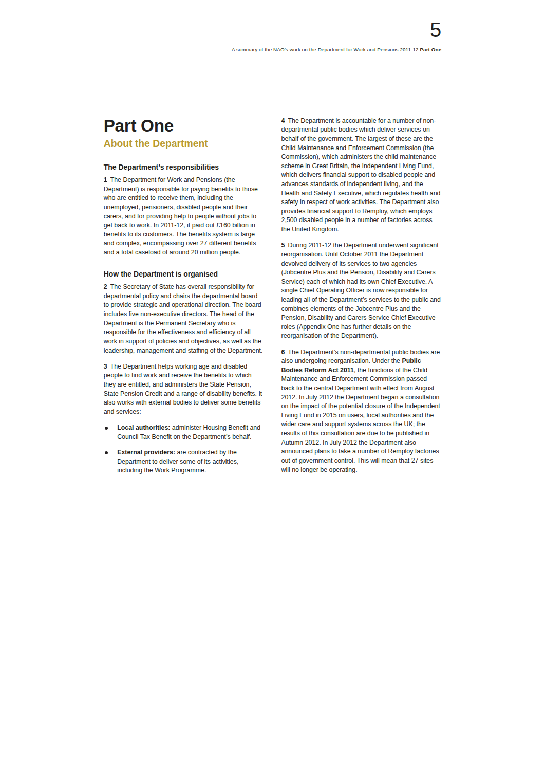5
A summary of the NAO’s work on the Department for Work and Pensions 2011-12 Part One
Part One
About the Department
The Department’s responsibilities
1 The Department for Work and Pensions (the Department) is responsible for paying benefits to those who are entitled to receive them, including the unemployed, pensioners, disabled people and their carers, and for providing help to people without jobs to get back to work. In 2011-12, it paid out £160 billion in benefits to its customers. The benefits system is large and complex, encompassing over 27 different benefits and a total caseload of around 20 million people.
How the Department is organised
2 The Secretary of State has overall responsibility for departmental policy and chairs the departmental board to provide strategic and operational direction. The board includes five non-executive directors. The head of the Department is the Permanent Secretary who is responsible for the effectiveness and efficiency of all work in support of policies and objectives, as well as the leadership, management and staffing of the Department.
3 The Department helps working age and disabled people to find work and receive the benefits to which they are entitled, and administers the State Pension, State Pension Credit and a range of disability benefits. It also works with external bodies to deliver some benefits and services:
Local authorities: administer Housing Benefit and Council Tax Benefit on the Department’s behalf.
External providers: are contracted by the Department to deliver some of its activities, including the Work Programme.
4 The Department is accountable for a number of non-departmental public bodies which deliver services on behalf of the government. The largest of these are the Child Maintenance and Enforcement Commission (the Commission), which administers the child maintenance scheme in Great Britain, the Independent Living Fund, which delivers financial support to disabled people and advances standards of independent living, and the Health and Safety Executive, which regulates health and safety in respect of work activities. The Department also provides financial support to Remploy, which employs 2,500 disabled people in a number of factories across the United Kingdom.
5 During 2011-12 the Department underwent significant reorganisation. Until October 2011 the Department devolved delivery of its services to two agencies (Jobcentre Plus and the Pension, Disability and Carers Service) each of which had its own Chief Executive. A single Chief Operating Officer is now responsible for leading all of the Department’s services to the public and combines elements of the Jobcentre Plus and the Pension, Disability and Carers Service Chief Executive roles (Appendix One has further details on the reorganisation of the Department).
6 The Department’s non-departmental public bodies are also undergoing reorganisation. Under the Public Bodies Reform Act 2011, the functions of the Child Maintenance and Enforcement Commission passed back to the central Department with effect from August 2012. In July 2012 the Department began a consultation on the impact of the potential closure of the Independent Living Fund in 2015 on users, local authorities and the wider care and support systems across the UK; the results of this consultation are due to be published in Autumn 2012. In July 2012 the Department also announced plans to take a number of Remploy factories out of government control. This will mean that 27 sites will no longer be operating.